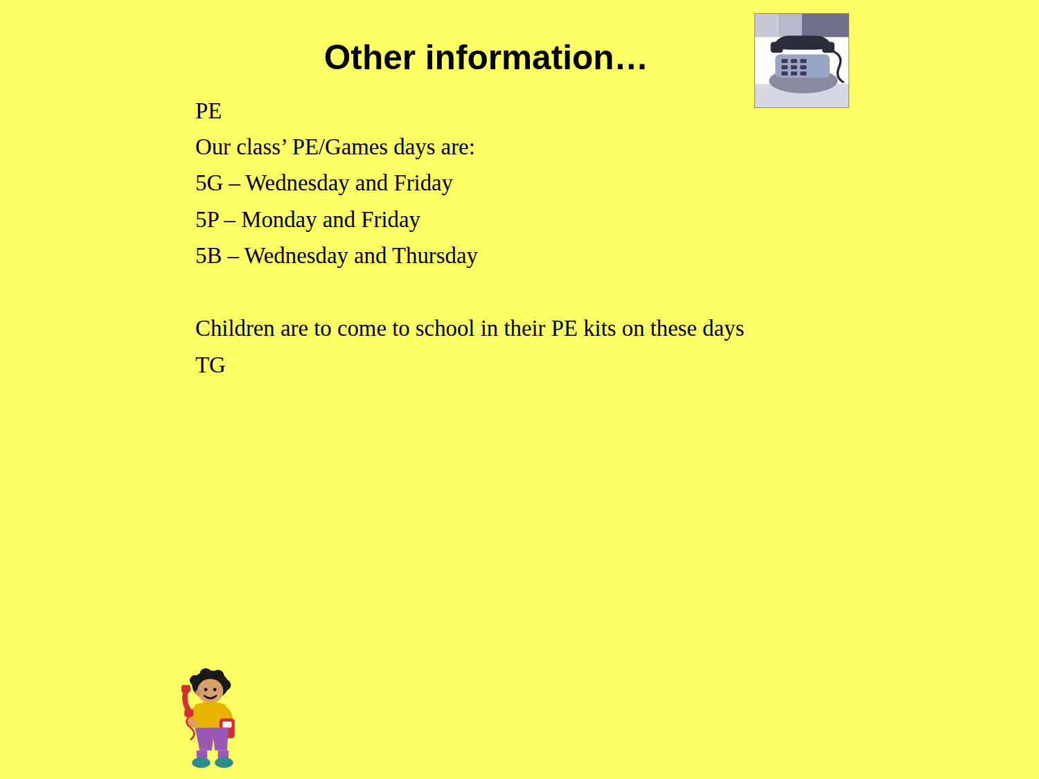Other information…
PE
Our class’ PE/Games days are:
5G – Wednesday and Friday
5P – Monday and Friday
5B – Wednesday and Thursday
Children are to come to school in their PE kits on these days
TG